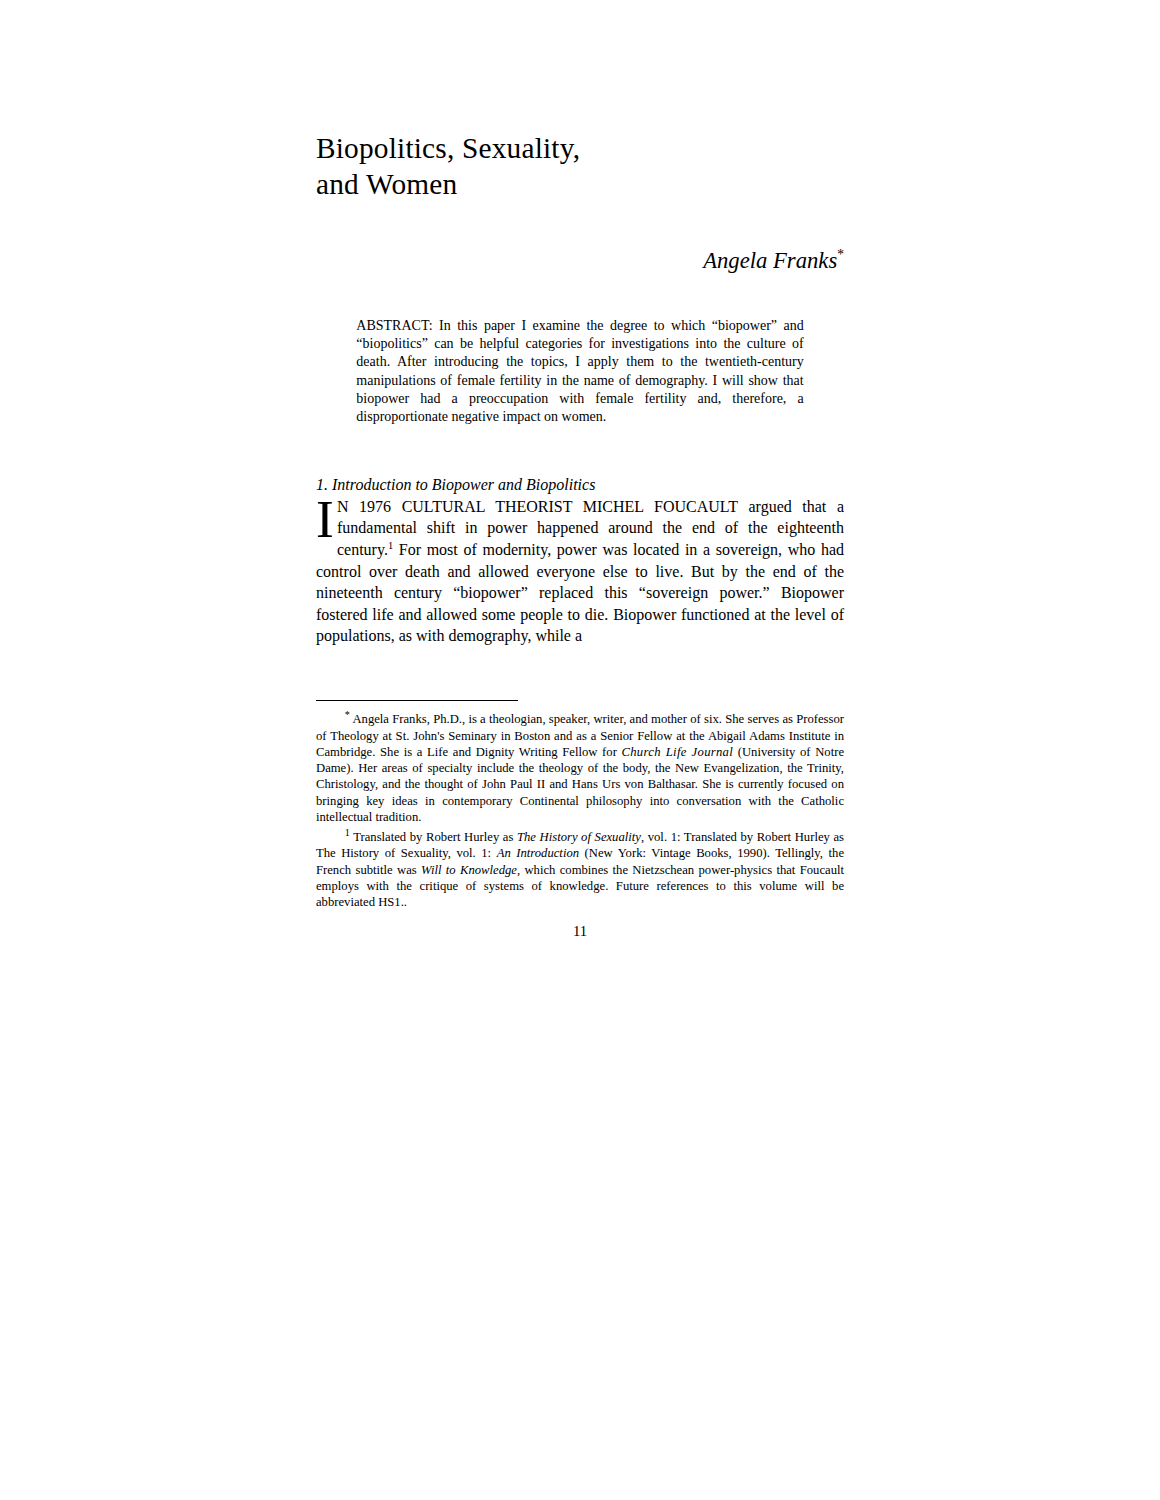Biopolitics, Sexuality,
and Women
Angela Franks*
ABSTRACT: In this paper I examine the degree to which “biopower” and “biopolitics” can be helpful categories for investigations into the culture of death. After introducing the topics, I apply them to the twentieth-century manipulations of female fertility in the name of demography. I will show that biopower had a preoccupation with female fertility and, therefore, a disproportionate negative impact on women.
1. Introduction to Biopower and Biopolitics
IN 1976 CULTURAL THEORIST MICHEL FOUCAULT argued that a fundamental shift in power happened around the end of the eighteenth century.1 For most of modernity, power was located in a sovereign, who had control over death and allowed everyone else to live. But by the end of the nineteenth century “biopower” replaced this “sovereign power.” Biopower fostered life and allowed some people to die. Biopower functioned at the level of populations, as with demography, while a
* Angela Franks, Ph.D., is a theologian, speaker, writer, and mother of six. She serves as Professor of Theology at St. John's Seminary in Boston and as a Senior Fellow at the Abigail Adams Institute in Cambridge. She is a Life and Dignity Writing Fellow for Church Life Journal (University of Notre Dame). Her areas of specialty include the theology of the body, the New Evangelization, the Trinity, Christology, and the thought of John Paul II and Hans Urs von Balthasar. She is currently focused on bringing key ideas in contemporary Continental philosophy into conversation with the Catholic intellectual tradition.
1 Translated by Robert Hurley as The History of Sexuality, vol. 1: Translated by Robert Hurley as The History of Sexuality, vol. 1: An Introduction (New York: Vintage Books, 1990). Tellingly, the French subtitle was Will to Knowledge, which combines the Nietzschean power-physics that Foucault employs with the critique of systems of knowledge. Future references to this volume will be abbreviated HS1..
11